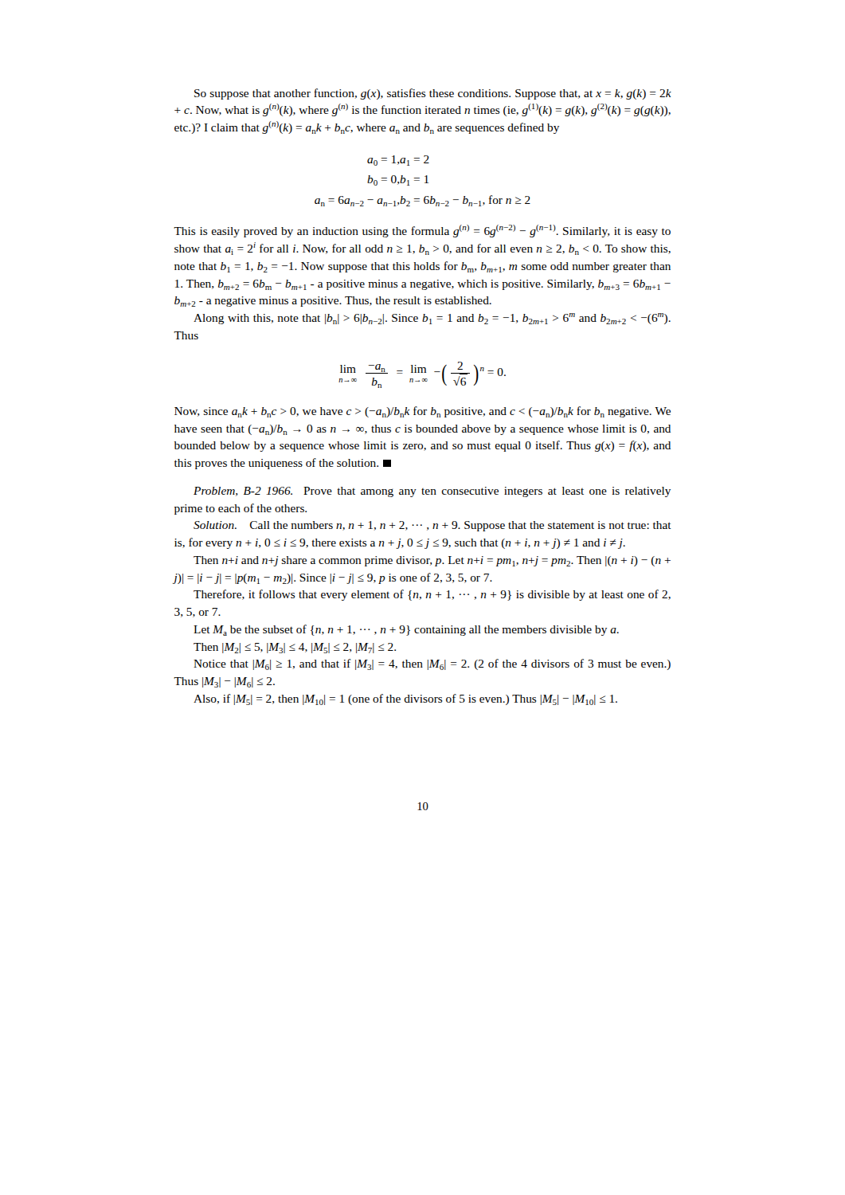So suppose that another function, g(x), satisfies these conditions. Suppose that, at x = k, g(k) = 2k + c. Now, what is g(n)(k), where g(n) is the function iterated n times (ie, g(1)(k) = g(k), g(2)(k) = g(g(k)), etc.)? I claim that g(n)(k) = ank + bnc, where an and bn are sequences defined by
| a 0 = 1, | a 1 = 2 |
| b 0 = 0, | b 1 = 1 |
| a n = 6 a n −2 − a n −1 , | b 2 = 6 b n −2 − b n −1 , for n ≥ 2 |
This is easily proved by an induction using the formula g(n) = 6g(n−2) − g(n−1). Similarly, it is easy to show that ai = 2i for all i. Now, for all odd n ≥ 1, bn > 0, and for all even n ≥ 2, bn < 0. To show this, note that b1 = 1, b2 = −1. Now suppose that this holds for bm, bm+1, m some odd number greater than 1. Then, bm+2 = 6bm − bm+1 - a positive minus a negative, which is positive. Similarly, bm+3 = 6bm+1 − bm+2 - a negative minus a positive. Thus, the result is established.
Along with this, note that |bn| > 6|bn−2|. Since b1 = 1 and b2 = −1, b2m+1 > 6m and b2m+2 < −(6m). Thus
lim n→∞ −an bn = lim n→∞ −(2√6)n = 0.
Now, since ank + bnc > 0, we have c > (−an)/bnk for bn positive, and c < (−an)/bnk for bn negative. We have seen that (−an)/bn → 0 as n → ∞, thus c is bounded above by a sequence whose limit is 0, and bounded below by a sequence whose limit is zero, and so must equal 0 itself. Thus g(x) = f(x), and this proves the uniqueness of the solution.
Problem, B-2 1966. Prove that among any ten consecutive integers at least one is relatively prime to each of the others.
Solution. Call the numbers n, n + 1, n + 2, ··· , n + 9. Suppose that the statement is not true: that is, for every n + i, 0 ≤ i ≤ 9, there exists a n + j, 0 ≤ j ≤ 9, such that (n + i, n + j) ≠ 1 and i ≠ j.
Then n+i and n+j share a common prime divisor, p. Let n+i = pm1, n+j = pm2. Then |(n + i) − (n + j)| = |i − j| = |p(m1 − m2)|. Since |i − j| ≤ 9, p is one of 2, 3, 5, or 7.
Therefore, it follows that every element of {n, n + 1, ··· , n + 9} is divisible by at least one of 2, 3, 5, or 7.
Let Ma be the subset of {n, n + 1, ··· , n + 9} containing all the members divisible by a.
Then |M2| ≤ 5, |M3| ≤ 4, |M5| ≤ 2, |M7| ≤ 2.
Notice that |M6| ≥ 1, and that if |M3| = 4, then |M6| = 2. (2 of the 4 divisors of 3 must be even.) Thus |M3| − |M6| ≤ 2.
Also, if |M5| = 2, then |M10| = 1 (one of the divisors of 5 is even.) Thus |M5| − |M10| ≤ 1.
10